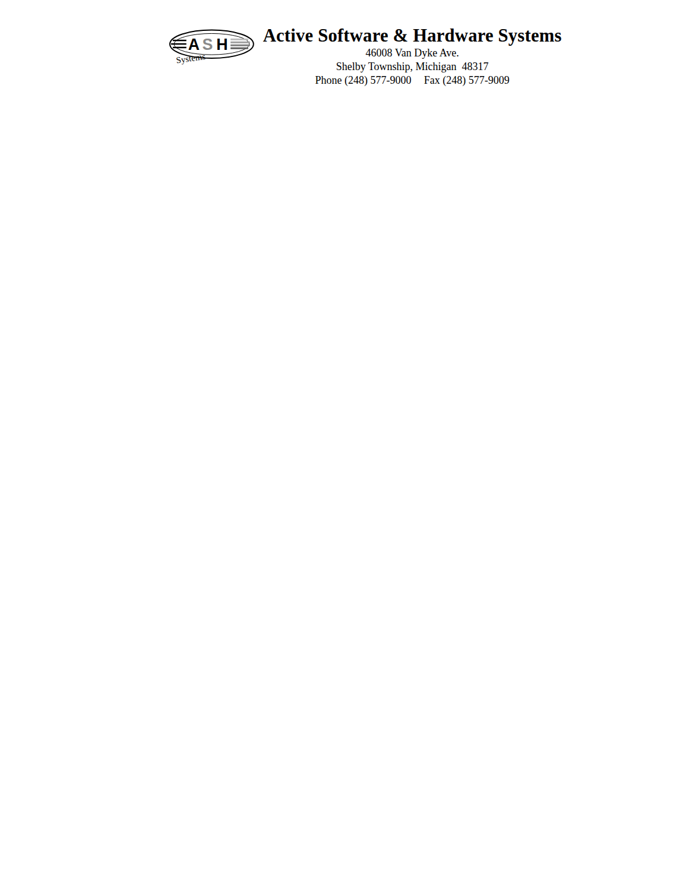ASH Systems logo A S H Systems
Active Software & Hardware Systems
46008 Van Dyke Ave.
Shelby Township, Michigan 48317
Phone (248) 577-9000 Fax (248) 577-9009